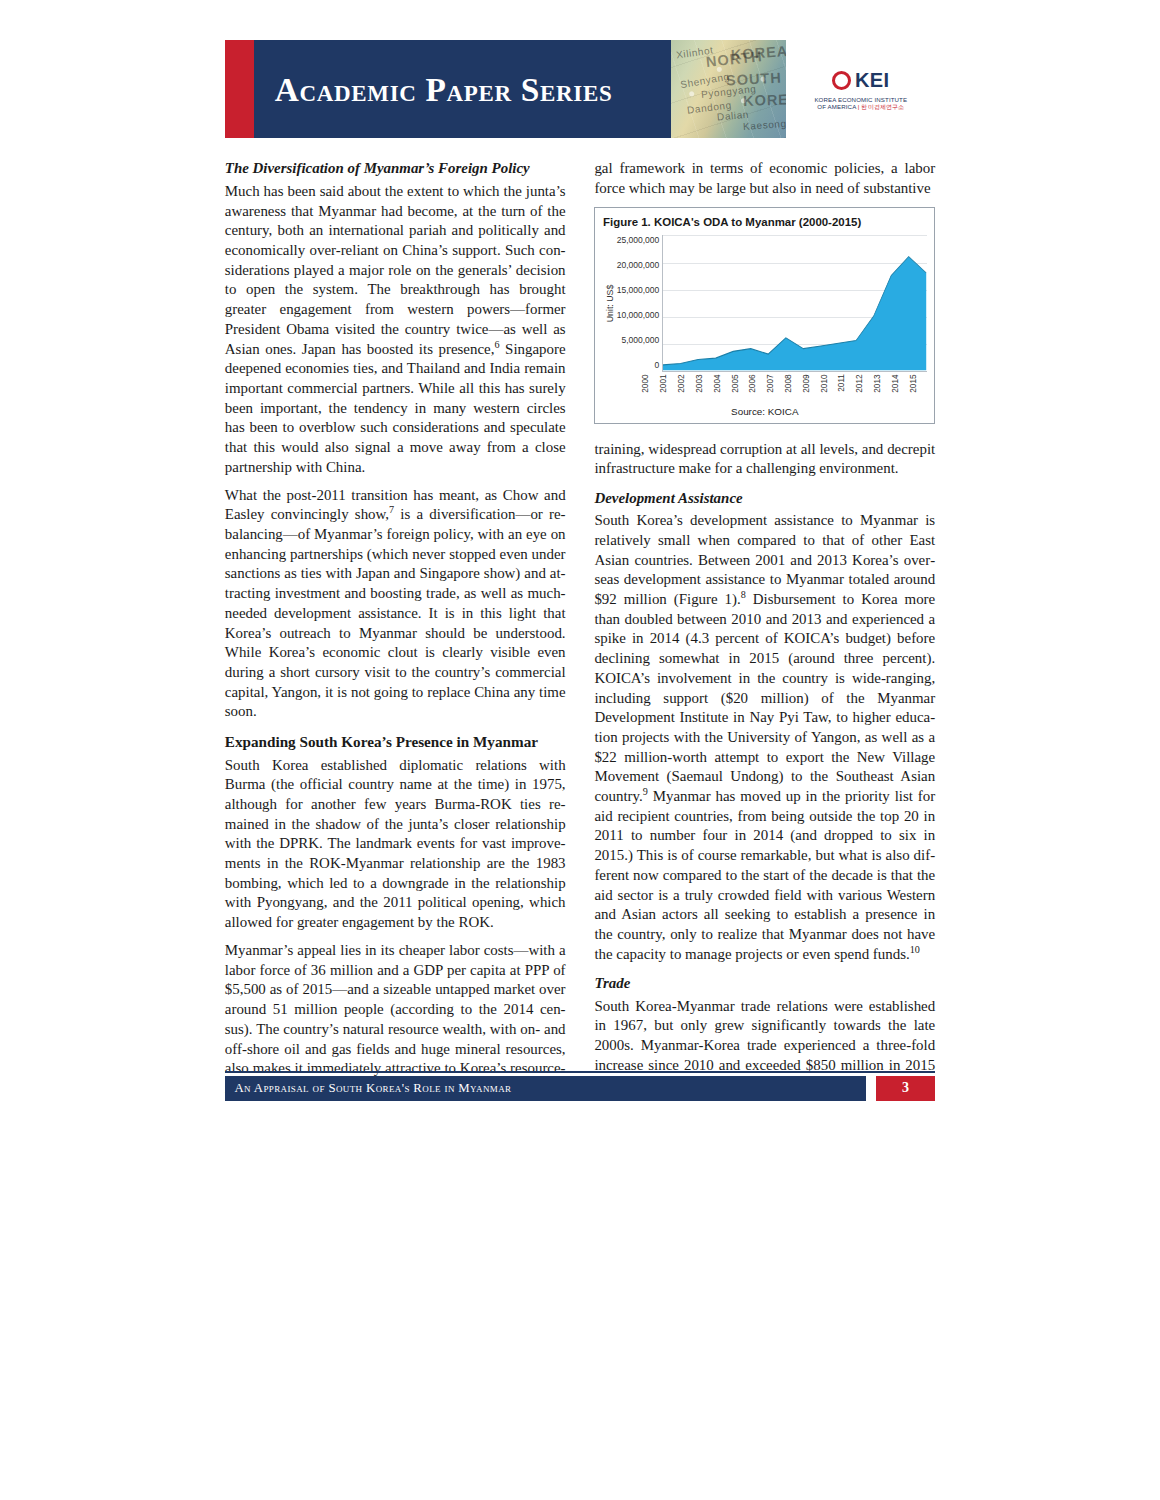Academic Paper Series
Xilinhot NORTH KOREA Shenyang Pyongyang SOUTH Dandong Dalian KOREA Kaesong · Seoul
KEI
KOREA ECONOMIC INSTITUTE
OF AMERICA | 한미경제연구소
The Diversification of Myanmar’s Foreign Policy
Much has been said about the extent to which the junta’s awareness that Myanmar had become, at the turn of the century, both an international pariah and politically and economically over-reliant on China’s support. Such considerations played a major role on the generals’ decision to open the system. The breakthrough has brought greater engagement from western powers—former President Obama visited the country twice—as well as Asian ones. Japan has boosted its presence,6 Singapore deepened economies ties, and Thailand and India remain important commercial partners. While all this has surely been important, the tendency in many western circles has been to overblow such considerations and speculate that this would also signal a move away from a close partnership with China.
What the post-2011 transition has meant, as Chow and Easley convincingly show,7 is a diversification—or rebalancing—of Myanmar’s foreign policy, with an eye on enhancing partnerships (which never stopped even under sanctions as ties with Japan and Singapore show) and attracting investment and boosting trade, as well as much-needed development assistance. It is in this light that Korea’s outreach to Myanmar should be understood. While Korea’s economic clout is clearly visible even during a short cursory visit to the country’s commercial capital, Yangon, it is not going to replace China any time soon.
Expanding South Korea’s Presence in Myanmar
South Korea established diplomatic relations with Burma (the official country name at the time) in 1975, although for another few years Burma-ROK ties remained in the shadow of the junta’s closer relationship with the DPRK. The landmark events for vast improvements in the ROK-Myanmar relationship are the 1983 bombing, which led to a downgrade in the relationship with Pyongyang, and the 2011 political opening, which allowed for greater engagement by the ROK.
Myanmar’s appeal lies in its cheaper labor costs—with a labor force of 36 million and a GDP per capita at PPP of $5,500 as of 2015—and a sizeable untapped market over around 51 million people (according to the 2014 census). The country’s natural resource wealth, with on- and off-shore oil and gas fields and huge mineral resources, also makes it immediately attractive to Korea’s resource-intensive economy. At the same time, a cumbersome legal framework in terms of economic policies, a labor force which may be large but also in need of substantive
Figure 1. KOICA's ODA to Myanmar (2000-2015)
Unit: US$
25,000,000 20,000,000 15,000,000 10,000,000 5,000,000 0
2000200120022003200420052006200720082009201020112012201320142015
Source: KOICA
training, widespread corruption at all levels, and decrepit infrastructure make for a challenging environment.
Development Assistance
South Korea’s development assistance to Myanmar is relatively small when compared to that of other East Asian countries. Between 2001 and 2013 Korea’s overseas development assistance to Myanmar totaled around $92 million (Figure 1).8 Disbursement to Korea more than doubled between 2010 and 2013 and experienced a spike in 2014 (4.3 percent of KOICA’s budget) before declining somewhat in 2015 (around three percent). KOICA’s involvement in the country is wide-ranging, including support ($20 million) of the Myanmar Development Institute in Nay Pyi Taw, to higher education projects with the University of Yangon, as well as a $22 million-worth attempt to export the New Village Movement (Saemaul Undong) to the Southeast Asian country.9 Myanmar has moved up in the priority list for aid recipient countries, from being outside the top 20 in 2011 to number four in 2014 (and dropped to six in 2015.) This is of course remarkable, but what is also different now compared to the start of the decade is that the aid sector is a truly crowded field with various Western and Asian actors all seeking to establish a presence in the country, only to realize that Myanmar does not have the capacity to manage projects or even spend funds.10
Trade
South Korea-Myanmar trade relations were established in 1967, but only grew significantly towards the late 2000s. Myanmar-Korea trade experienced a three-fold increase since 2010 and exceeded $850 million in 2015 (Figure 2). Trade is undoubtedly
An Appraisal of South Korea's Role in Myanmar
3